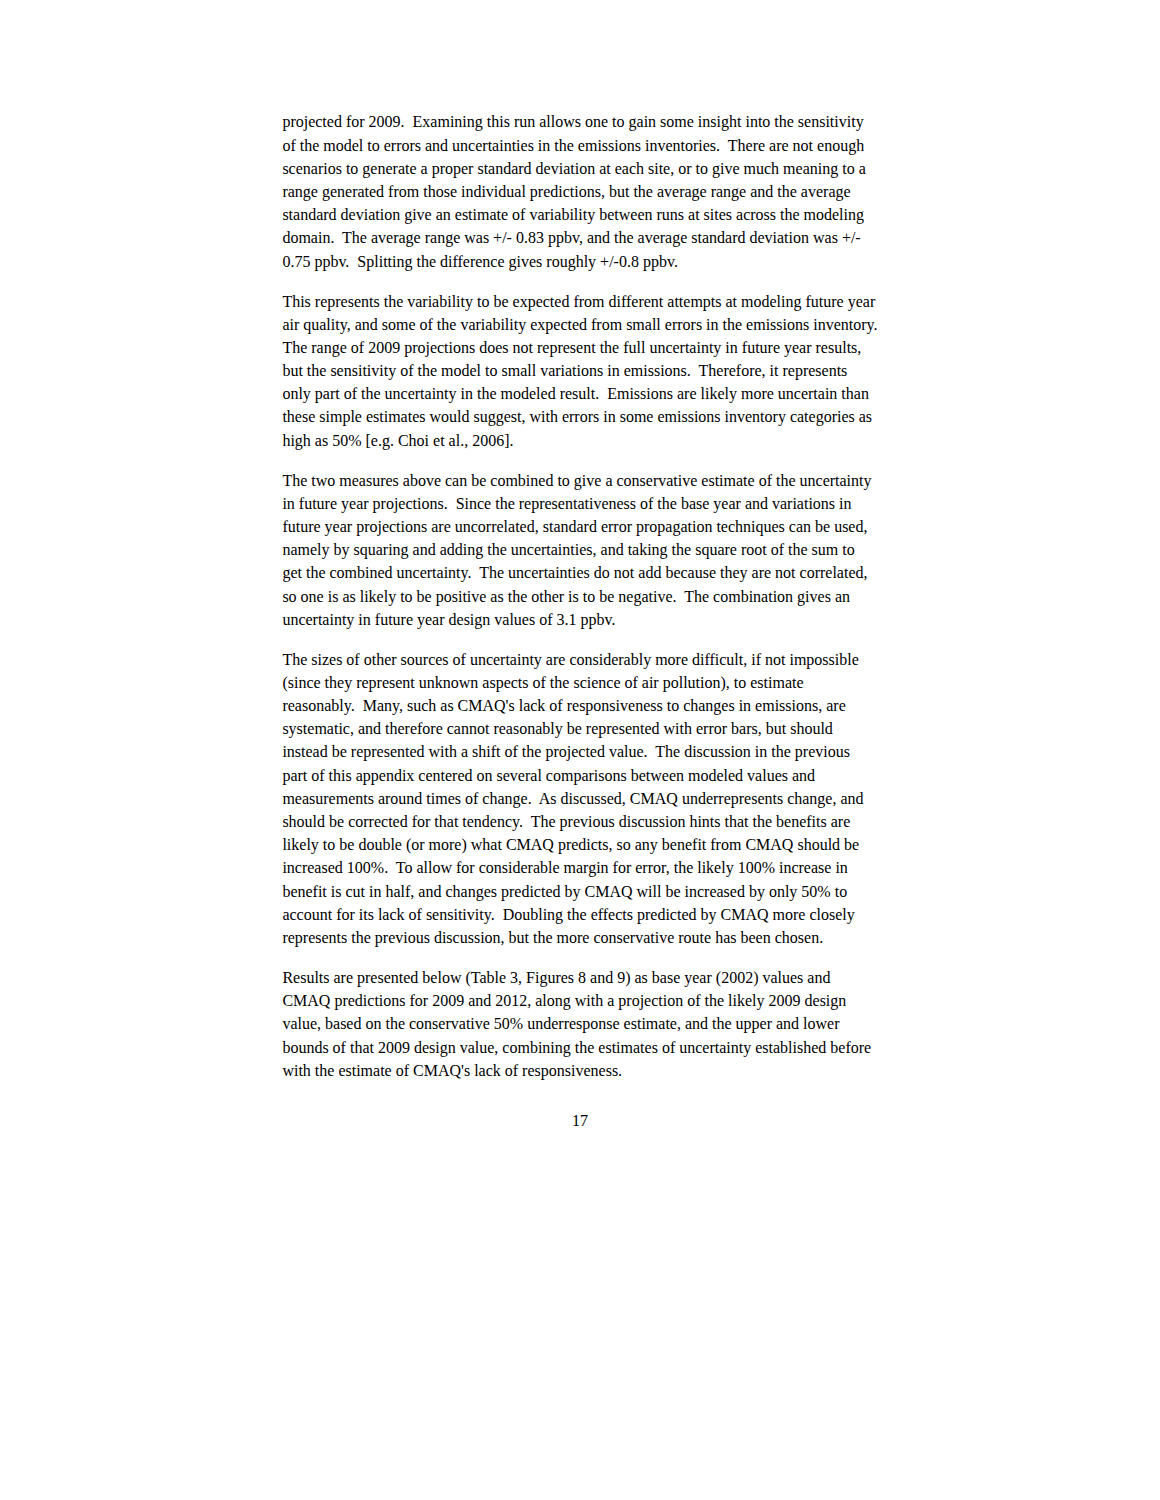projected for 2009. Examining this run allows one to gain some insight into the sensitivity of the model to errors and uncertainties in the emissions inventories. There are not enough scenarios to generate a proper standard deviation at each site, or to give much meaning to a range generated from those individual predictions, but the average range and the average standard deviation give an estimate of variability between runs at sites across the modeling domain. The average range was +/- 0.83 ppbv, and the average standard deviation was +/- 0.75 ppbv. Splitting the difference gives roughly +/-0.8 ppbv.
This represents the variability to be expected from different attempts at modeling future year air quality, and some of the variability expected from small errors in the emissions inventory. The range of 2009 projections does not represent the full uncertainty in future year results, but the sensitivity of the model to small variations in emissions. Therefore, it represents only part of the uncertainty in the modeled result. Emissions are likely more uncertain than these simple estimates would suggest, with errors in some emissions inventory categories as high as 50% [e.g. Choi et al., 2006].
The two measures above can be combined to give a conservative estimate of the uncertainty in future year projections. Since the representativeness of the base year and variations in future year projections are uncorrelated, standard error propagation techniques can be used, namely by squaring and adding the uncertainties, and taking the square root of the sum to get the combined uncertainty. The uncertainties do not add because they are not correlated, so one is as likely to be positive as the other is to be negative. The combination gives an uncertainty in future year design values of 3.1 ppbv.
The sizes of other sources of uncertainty are considerably more difficult, if not impossible (since they represent unknown aspects of the science of air pollution), to estimate reasonably. Many, such as CMAQ's lack of responsiveness to changes in emissions, are systematic, and therefore cannot reasonably be represented with error bars, but should instead be represented with a shift of the projected value. The discussion in the previous part of this appendix centered on several comparisons between modeled values and measurements around times of change. As discussed, CMAQ underrepresents change, and should be corrected for that tendency. The previous discussion hints that the benefits are likely to be double (or more) what CMAQ predicts, so any benefit from CMAQ should be increased 100%. To allow for considerable margin for error, the likely 100% increase in benefit is cut in half, and changes predicted by CMAQ will be increased by only 50% to account for its lack of sensitivity. Doubling the effects predicted by CMAQ more closely represents the previous discussion, but the more conservative route has been chosen.
Results are presented below (Table 3, Figures 8 and 9) as base year (2002) values and CMAQ predictions for 2009 and 2012, along with a projection of the likely 2009 design value, based on the conservative 50% underresponse estimate, and the upper and lower bounds of that 2009 design value, combining the estimates of uncertainty established before with the estimate of CMAQ's lack of responsiveness.
17